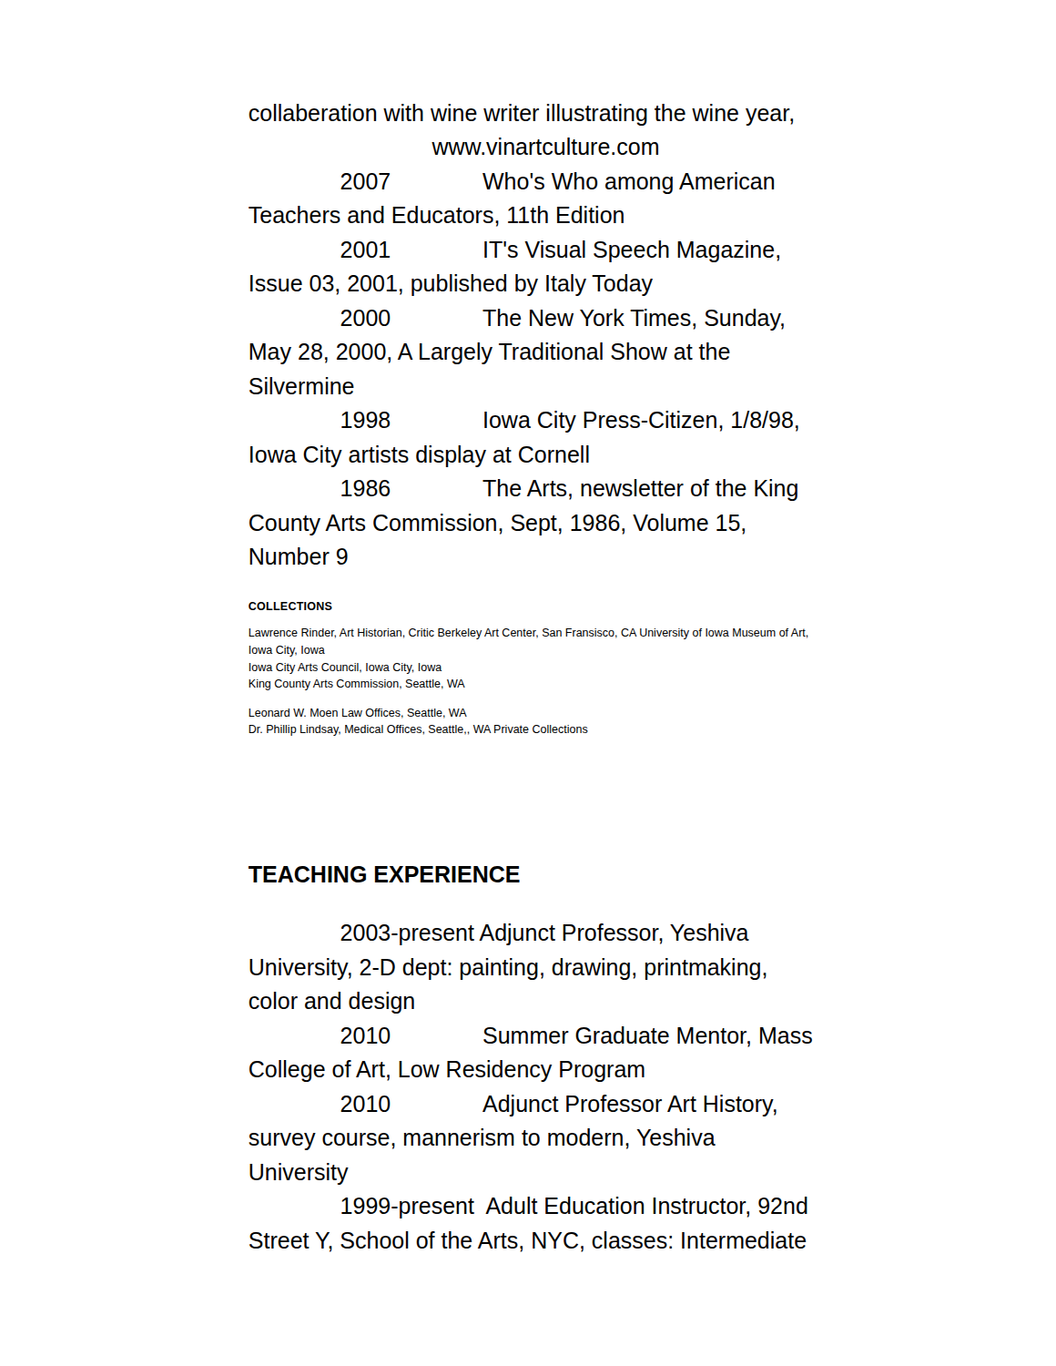collaberation with wine writer illustrating the wine year,
www.vinartculture.com
2007 Who's Who among American Teachers and Educators, 11th Edition
2001 IT's Visual Speech Magazine, Issue 03, 2001, published by Italy Today
2000 The New York Times, Sunday, May 28, 2000, A Largely Traditional Show at the Silvermine
1998 Iowa City Press-Citizen, 1/8/98, Iowa City artists display at Cornell
1986 The Arts, newsletter of the King County Arts Commission, Sept, 1986, Volume 15, Number 9
COLLECTIONS
Lawrence Rinder, Art Historian, Critic Berkeley Art Center, San Fransisco, CA University of Iowa Museum of Art, Iowa City, Iowa
Iowa City Arts Council, Iowa City, Iowa
King County Arts Commission, Seattle, WA
Leonard W. Moen Law Offices, Seattle, WA
Dr. Phillip Lindsay, Medical Offices, Seattle,, WA Private Collections
TEACHING EXPERIENCE
2003-present Adjunct Professor, Yeshiva University, 2-D dept: painting, drawing, printmaking, color and design
2010 Summer Graduate Mentor, Mass College of Art, Low Residency Program
2010 Adjunct Professor Art History, survey course, mannerism to modern, Yeshiva University
1999-present Adult Education Instructor, 92nd Street Y, School of the Arts, NYC, classes: Intermediate